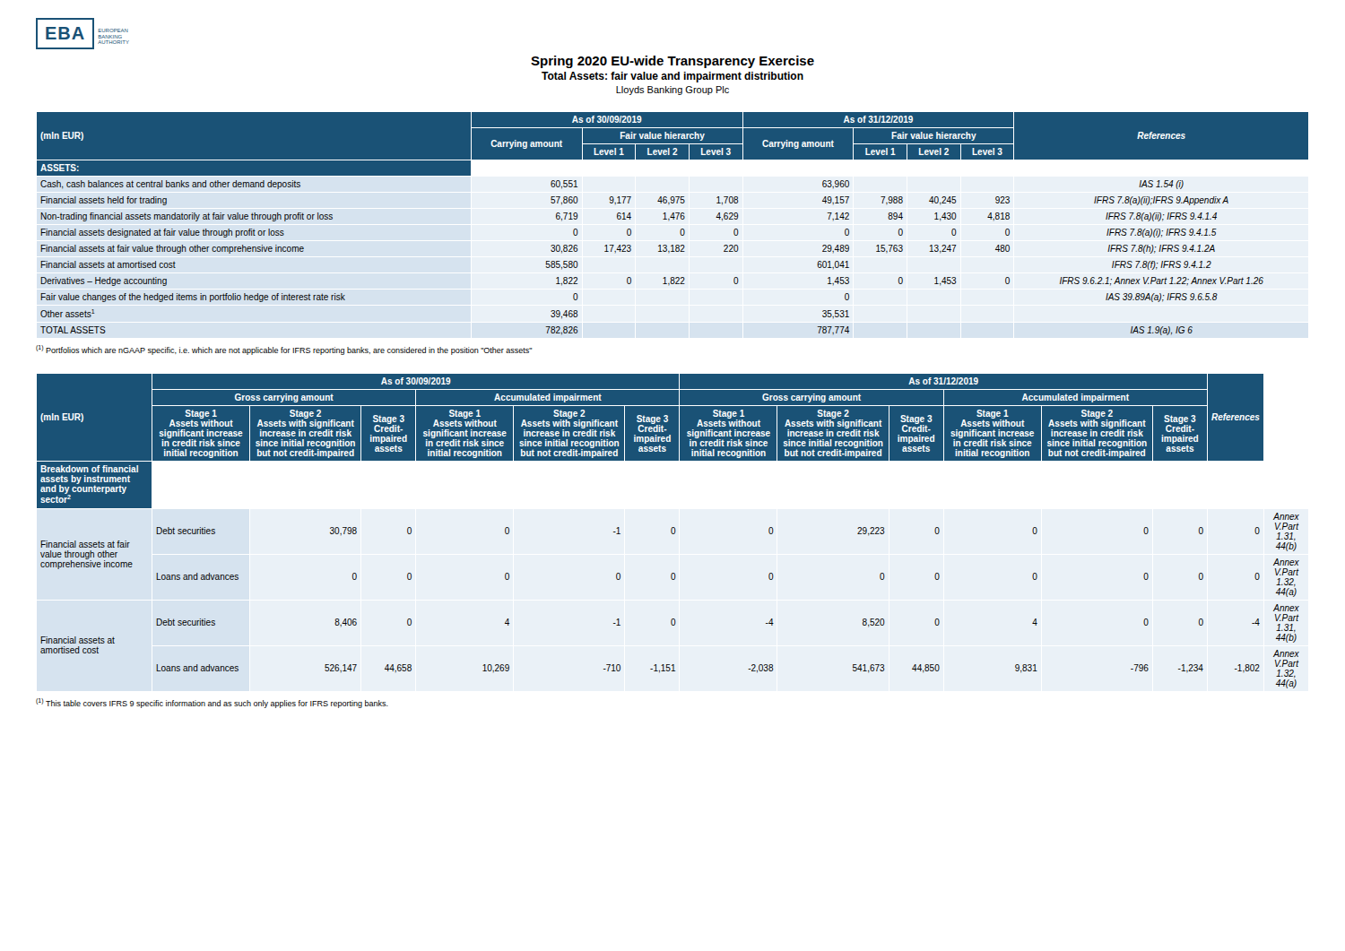EBA EUROPEAN
BANKING
AUTHORITY
Spring 2020 EU-wide Transparency Exercise
Total Assets: fair value and impairment distribution
Lloyds Banking Group Plc
| (mln EUR) | As of 30/09/2019 | As of 31/12/2019 | References |
| --- | --- | --- | --- |
| Carrying amount | Fair value hierarchy | Carrying amount | Fair value hierarchy |
| Level 1 | Level 2 | Level 3 | Level 1 | Level 2 | Level 3 |
| ASSETS: | | |
| Cash, cash balances at central banks and other demand deposits | 60,551 | | | | 63,960 | | | | IAS 1.54 (i) |
| Financial assets held for trading | 57,860 | 9,177 | 46,975 | 1,708 | 49,157 | 7,988 | 40,245 | 923 | IFRS 7.8(a)(ii);IFRS 9.Appendix A |
| Non-trading financial assets mandatorily at fair value through profit or loss | 6,719 | 614 | 1,476 | 4,629 | 7,142 | 894 | 1,430 | 4,818 | IFRS 7.8(a)(ii); IFRS 9.4.1.4 |
| Financial assets designated at fair value through profit or loss | 0 | 0 | 0 | 0 | 0 | 0 | 0 | 0 | IFRS 7.8(a)(i); IFRS 9.4.1.5 |
| Financial assets at fair value through other comprehensive income | 30,826 | 17,423 | 13,182 | 220 | 29,489 | 15,763 | 13,247 | 480 | IFRS 7.8(h); IFRS 9.4.1.2A |
| Financial assets at amortised cost | 585,580 | | | | 601,041 | | | | IFRS 7.8(f); IFRS 9.4.1.2 |
| Derivatives – Hedge accounting | 1,822 | 0 | 1,822 | 0 | 1,453 | 0 | 1,453 | 0 | IFRS 9.6.2.1; Annex V.Part 1.22; Annex V.Part 1.26 |
| Fair value changes of the hedged items in portfolio hedge of interest rate risk | 0 | | | | 0 | | | | IAS 39.89A(a); IFRS 9.6.5.8 |
| Other assets 1 | 39,468 | | | | 35,531 | | | | |
| TOTAL ASSETS | 782,826 | | | | 787,774 | | | | IAS 1.9(a), IG 6 |
(1) Portfolios which are nGAAP specific, i.e. which are not applicable for IFRS reporting banks, are considered in the position "Other assets"
| (mln EUR) | As of 30/09/2019 | As of 31/12/2019 | References |
| --- | --- | --- | --- |
| Gross carrying amount | Accumulated impairment | Gross carrying amount | Accumulated impairment |
| Stage 1 Assets without significant increase in credit risk since initial recognition | Stage 2 Assets with significant increase in credit risk since initial recognition but not credit-impaired | Stage 3 Credit-impaired assets | Stage 1 Assets without significant increase in credit risk since initial recognition | Stage 2 Assets with significant increase in credit risk since initial recognition but not credit-impaired | Stage 3 Credit-impaired assets | Stage 1 Assets without significant increase in credit risk since initial recognition | Stage 2 Assets with significant increase in credit risk since initial recognition but not credit-impaired | Stage 3 Credit-impaired assets | Stage 1 Assets without significant increase in credit risk since initial recognition | Stage 2 Assets with significant increase in credit risk since initial recognition but not credit-impaired | Stage 3 Credit-impaired assets |
| Breakdown of financial assets by instrument and by counterparty sector 2 | | | |
| Financial assets at fair value through other comprehensive income | Debt securities | 30,798 | 0 | 0 | -1 | 0 | 0 | 29,223 | 0 | 0 | 0 | 0 | 0 | Annex V.Part 1.31, 44(b) |
| Loans and advances | 0 | 0 | 0 | 0 | 0 | 0 | 0 | 0 | 0 | 0 | 0 | 0 | Annex V.Part 1.32, 44(a) |
| Financial assets at amortised cost | Debt securities | 8,406 | 0 | 4 | -1 | 0 | -4 | 8,520 | 0 | 4 | 0 | 0 | -4 | Annex V.Part 1.31, 44(b) |
| Loans and advances | 526,147 | 44,658 | 10,269 | -710 | -1,151 | -2,038 | 541,673 | 44,850 | 9,831 | -796 | -1,234 | -1,802 | Annex V.Part 1.32, 44(a) |
(1) This table covers IFRS 9 specific information and as such only applies for IFRS reporting banks.